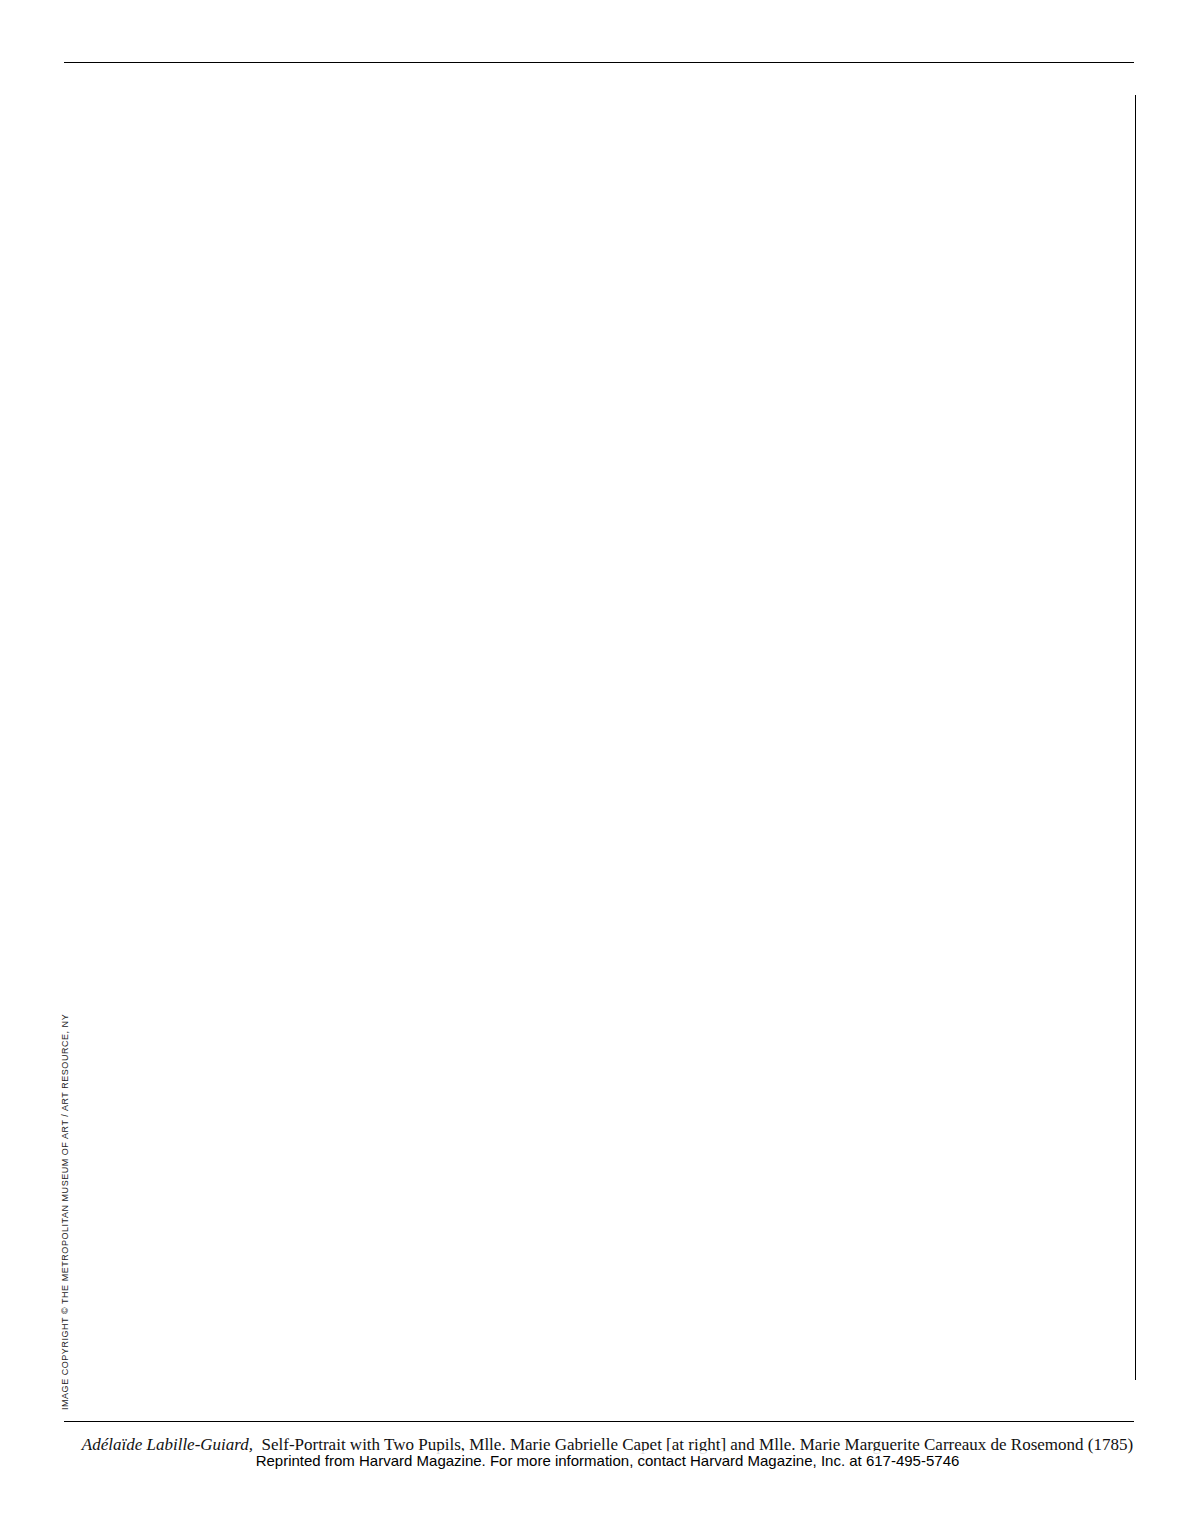Image copyright © The Metropolitan Museum of Art / Art Resource, NY
Adélaïde Labille-Guiard, Self-Portrait with Two Pupils, Mlle. Marie Gabrielle Capet [at right] and Mlle. Marie Marguerite Carreaux de Rosemond (1785)
Reprinted from Harvard Magazine. For more information, contact Harvard Magazine, Inc. at 617-495-5746